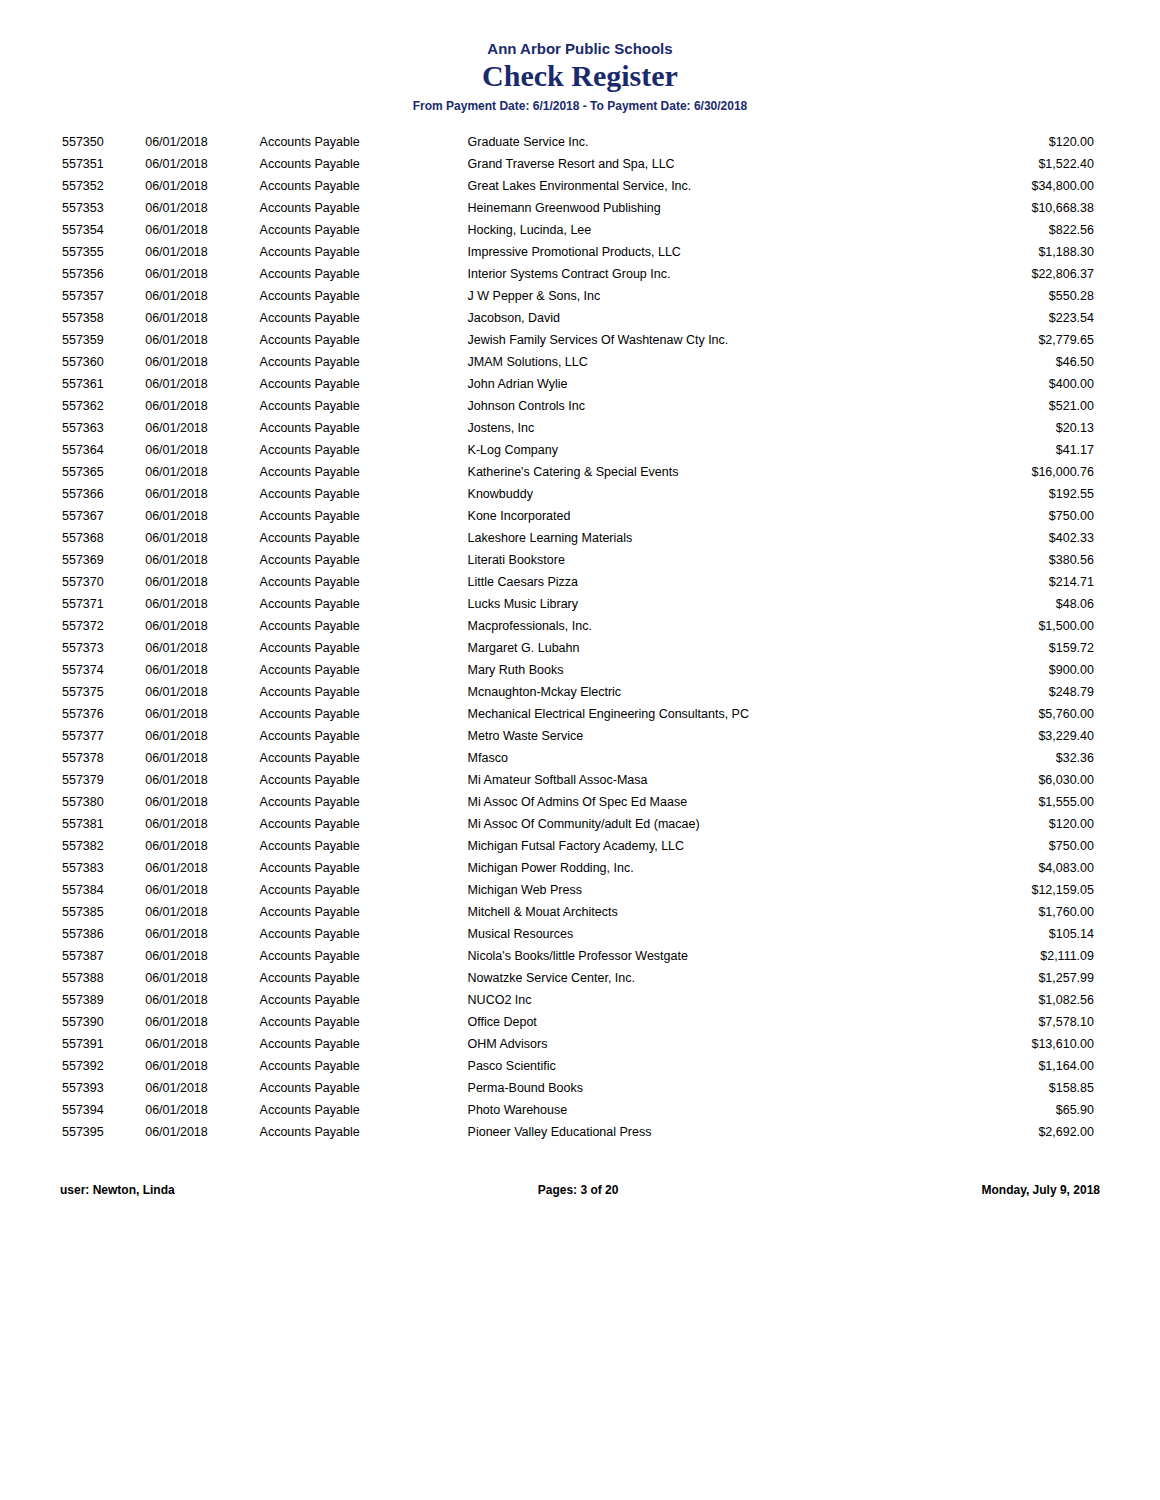Ann Arbor Public Schools
Check Register
From Payment Date: 6/1/2018 - To Payment Date: 6/30/2018
| 557350 | 06/01/2018 | Accounts Payable | Graduate Service Inc. | $120.00 |
| 557351 | 06/01/2018 | Accounts Payable | Grand Traverse Resort and Spa, LLC | $1,522.40 |
| 557352 | 06/01/2018 | Accounts Payable | Great Lakes Environmental Service, Inc. | $34,800.00 |
| 557353 | 06/01/2018 | Accounts Payable | Heinemann Greenwood Publishing | $10,668.38 |
| 557354 | 06/01/2018 | Accounts Payable | Hocking, Lucinda, Lee | $822.56 |
| 557355 | 06/01/2018 | Accounts Payable | Impressive Promotional Products, LLC | $1,188.30 |
| 557356 | 06/01/2018 | Accounts Payable | Interior Systems Contract Group Inc. | $22,806.37 |
| 557357 | 06/01/2018 | Accounts Payable | J W Pepper & Sons, Inc | $550.28 |
| 557358 | 06/01/2018 | Accounts Payable | Jacobson, David | $223.54 |
| 557359 | 06/01/2018 | Accounts Payable | Jewish Family Services Of Washtenaw Cty Inc. | $2,779.65 |
| 557360 | 06/01/2018 | Accounts Payable | JMAM Solutions, LLC | $46.50 |
| 557361 | 06/01/2018 | Accounts Payable | John Adrian Wylie | $400.00 |
| 557362 | 06/01/2018 | Accounts Payable | Johnson Controls Inc | $521.00 |
| 557363 | 06/01/2018 | Accounts Payable | Jostens, Inc | $20.13 |
| 557364 | 06/01/2018 | Accounts Payable | K-Log Company | $41.17 |
| 557365 | 06/01/2018 | Accounts Payable | Katherine's Catering & Special Events | $16,000.76 |
| 557366 | 06/01/2018 | Accounts Payable | Knowbuddy | $192.55 |
| 557367 | 06/01/2018 | Accounts Payable | Kone Incorporated | $750.00 |
| 557368 | 06/01/2018 | Accounts Payable | Lakeshore Learning Materials | $402.33 |
| 557369 | 06/01/2018 | Accounts Payable | Literati Bookstore | $380.56 |
| 557370 | 06/01/2018 | Accounts Payable | Little Caesars Pizza | $214.71 |
| 557371 | 06/01/2018 | Accounts Payable | Lucks Music Library | $48.06 |
| 557372 | 06/01/2018 | Accounts Payable | Macprofessionals, Inc. | $1,500.00 |
| 557373 | 06/01/2018 | Accounts Payable | Margaret G. Lubahn | $159.72 |
| 557374 | 06/01/2018 | Accounts Payable | Mary Ruth Books | $900.00 |
| 557375 | 06/01/2018 | Accounts Payable | Mcnaughton-Mckay Electric | $248.79 |
| 557376 | 06/01/2018 | Accounts Payable | Mechanical Electrical Engineering Consultants, PC | $5,760.00 |
| 557377 | 06/01/2018 | Accounts Payable | Metro Waste Service | $3,229.40 |
| 557378 | 06/01/2018 | Accounts Payable | Mfasco | $32.36 |
| 557379 | 06/01/2018 | Accounts Payable | Mi Amateur Softball Assoc-Masa | $6,030.00 |
| 557380 | 06/01/2018 | Accounts Payable | Mi Assoc Of Admins Of Spec Ed Maase | $1,555.00 |
| 557381 | 06/01/2018 | Accounts Payable | Mi Assoc Of Community/adult Ed (macae) | $120.00 |
| 557382 | 06/01/2018 | Accounts Payable | Michigan Futsal Factory Academy, LLC | $750.00 |
| 557383 | 06/01/2018 | Accounts Payable | Michigan Power Rodding, Inc. | $4,083.00 |
| 557384 | 06/01/2018 | Accounts Payable | Michigan Web Press | $12,159.05 |
| 557385 | 06/01/2018 | Accounts Payable | Mitchell & Mouat Architects | $1,760.00 |
| 557386 | 06/01/2018 | Accounts Payable | Musical Resources | $105.14 |
| 557387 | 06/01/2018 | Accounts Payable | Nicola's Books/little Professor Westgate | $2,111.09 |
| 557388 | 06/01/2018 | Accounts Payable | Nowatzke Service Center, Inc. | $1,257.99 |
| 557389 | 06/01/2018 | Accounts Payable | NUCO2 Inc | $1,082.56 |
| 557390 | 06/01/2018 | Accounts Payable | Office Depot | $7,578.10 |
| 557391 | 06/01/2018 | Accounts Payable | OHM Advisors | $13,610.00 |
| 557392 | 06/01/2018 | Accounts Payable | Pasco Scientific | $1,164.00 |
| 557393 | 06/01/2018 | Accounts Payable | Perma-Bound Books | $158.85 |
| 557394 | 06/01/2018 | Accounts Payable | Photo Warehouse | $65.90 |
| 557395 | 06/01/2018 | Accounts Payable | Pioneer Valley Educational Press | $2,692.00 |
user: Newton, Linda Pages: 3 of 20 Monday, July 9, 2018